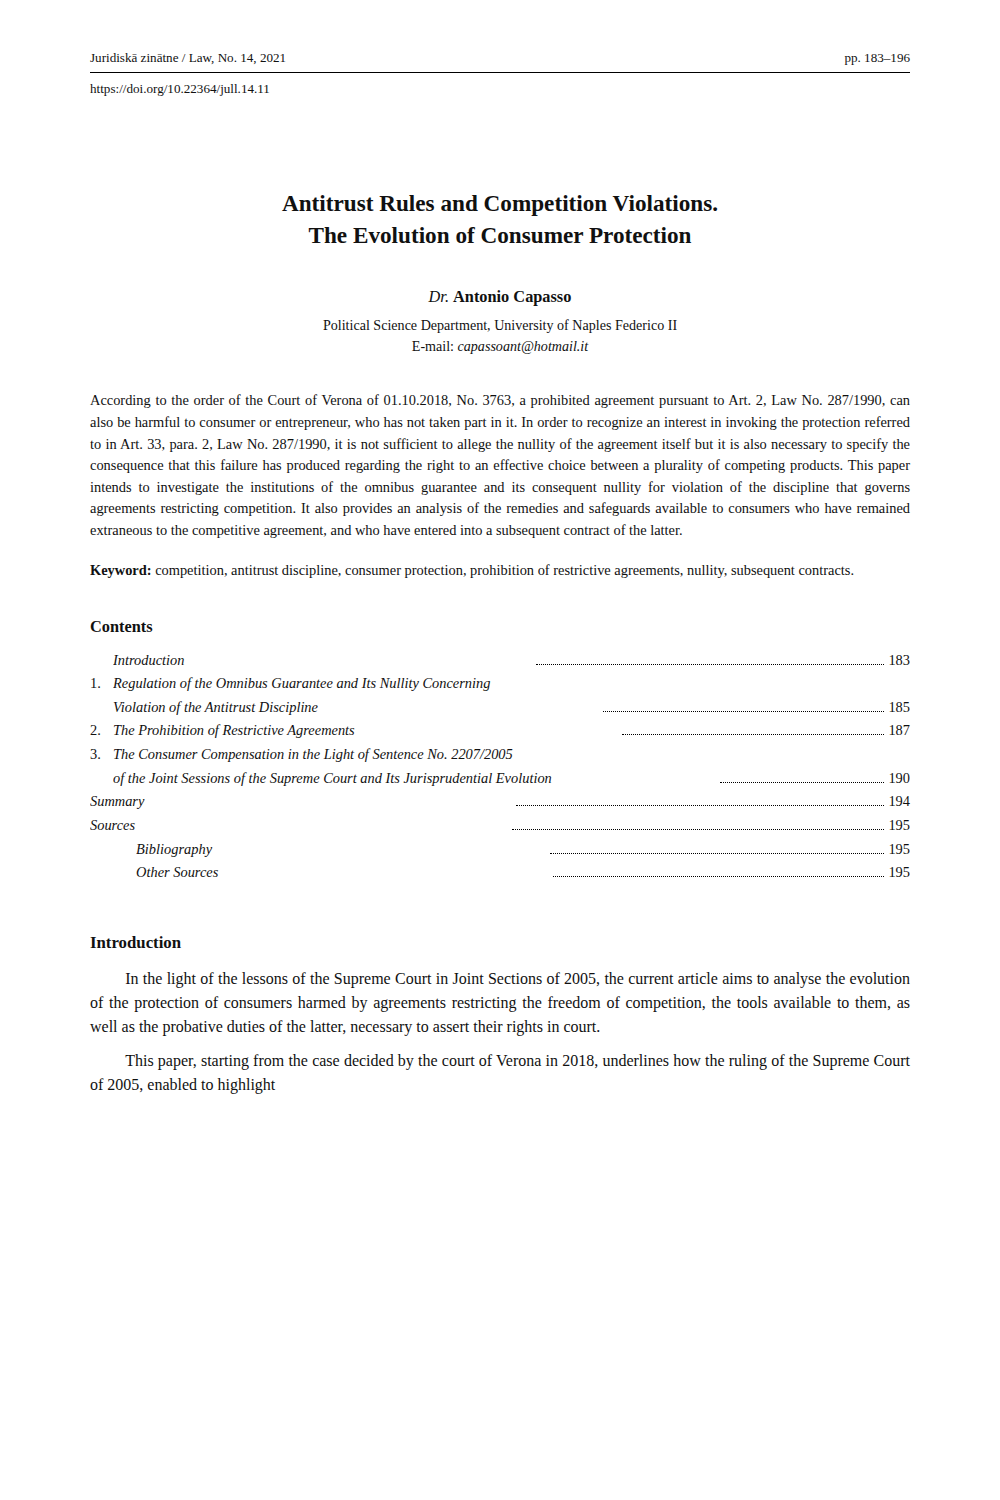Juridiskā zinātne / Law, No. 14, 2021 pp. 183–196
https://doi.org/10.22364/jull.14.11
Antitrust Rules and Competition Violations.
The Evolution of Consumer Protection
Dr. Antonio Capasso
Political Science Department, University of Naples Federico II
E-mail: capassoant@hotmail.it
According to the order of the Court of Verona of 01.10.2018, No. 3763, a prohibited agreement pursuant to Art. 2, Law No. 287/1990, can also be harmful to consumer or entrepreneur, who has not taken part in it. In order to recognize an interest in invoking the protection referred to in Art. 33, para. 2, Law No. 287/1990, it is not sufficient to allege the nullity of the agreement itself but it is also necessary to specify the consequence that this failure has produced regarding the right to an effective choice between a plurality of competing products. This paper intends to investigate the institutions of the omnibus guarantee and its consequent nullity for violation of the discipline that governs agreements restricting competition. It also provides an analysis of the remedies and safeguards available to consumers who have remained extraneous to the competitive agreement, and who have entered into a subsequent contract of the latter.
Keyword: competition, antitrust discipline, consumer protection, prohibition of restrictive agreements, nullity, subsequent contracts.
Contents
Introduction 183
1. Regulation of the Omnibus Guarantee and Its Nullity Concerning
Violation of the Antitrust Discipline 185
2. The Prohibition of Restrictive Agreements 187
3. The Consumer Compensation in the Light of Sentence No. 2207/2005
of the Joint Sessions of the Supreme Court and Its Jurisprudential Evolution 190
Summary 194
Sources 195
Bibliography 195
Other Sources 195
Introduction
In the light of the lessons of the Supreme Court in Joint Sections of 2005, the current article aims to analyse the evolution of the protection of consumers harmed by agreements restricting the freedom of competition, the tools available to them, as well as the probative duties of the latter, necessary to assert their rights in court.
This paper, starting from the case decided by the court of Verona in 2018, underlines how the ruling of the Supreme Court of 2005, enabled to highlight